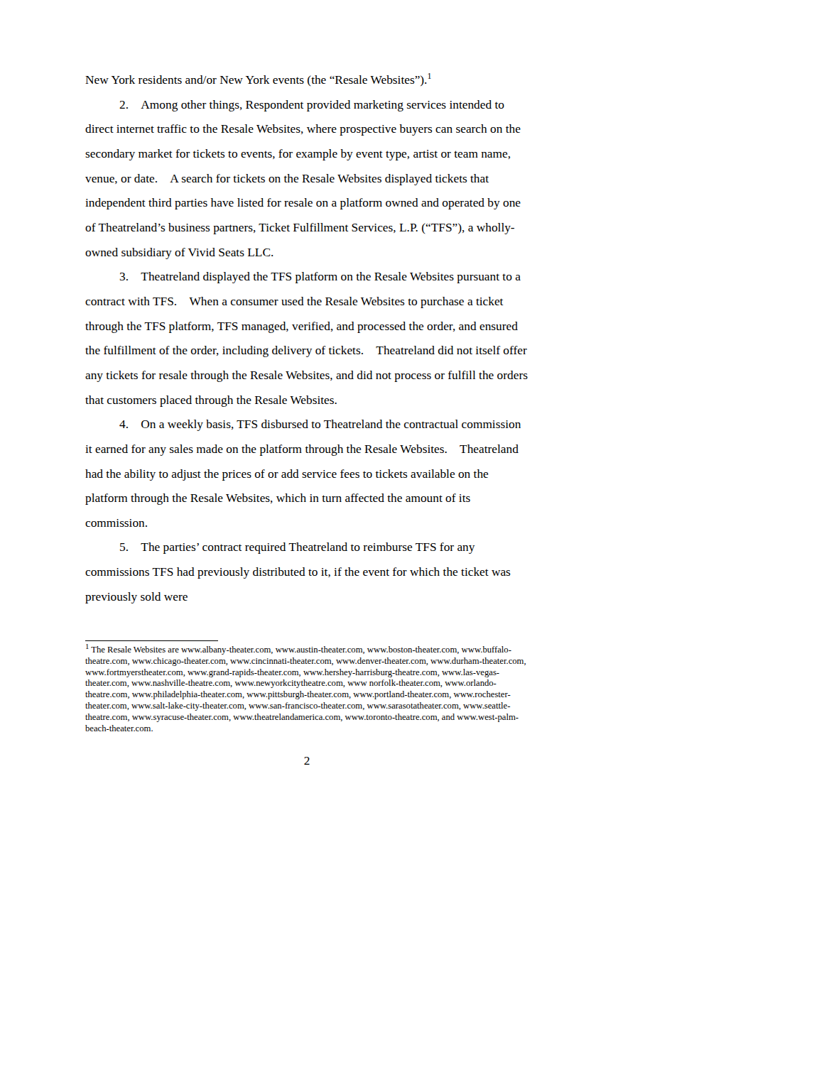New York residents and/or New York events (the “Resale Websites”).1
2. Among other things, Respondent provided marketing services intended to direct internet traffic to the Resale Websites, where prospective buyers can search on the secondary market for tickets to events, for example by event type, artist or team name, venue, or date. A search for tickets on the Resale Websites displayed tickets that independent third parties have listed for resale on a platform owned and operated by one of Theatreland’s business partners, Ticket Fulfillment Services, L.P. (“TFS”), a wholly-owned subsidiary of Vivid Seats LLC.
3. Theatreland displayed the TFS platform on the Resale Websites pursuant to a contract with TFS. When a consumer used the Resale Websites to purchase a ticket through the TFS platform, TFS managed, verified, and processed the order, and ensured the fulfillment of the order, including delivery of tickets. Theatreland did not itself offer any tickets for resale through the Resale Websites, and did not process or fulfill the orders that customers placed through the Resale Websites.
4. On a weekly basis, TFS disbursed to Theatreland the contractual commission it earned for any sales made on the platform through the Resale Websites. Theatreland had the ability to adjust the prices of or add service fees to tickets available on the platform through the Resale Websites, which in turn affected the amount of its commission.
5. The parties’ contract required Theatreland to reimburse TFS for any commissions TFS had previously distributed to it, if the event for which the ticket was previously sold were
1 The Resale Websites are www.albany-theater.com, www.austin-theater.com, www.boston-theater.com, www.buffalo-theatre.com, www.chicago-theater.com, www.cincinnati-theater.com, www.denver-theater.com, www.durham-theater.com, www.fortmyerstheater.com, www.grand-rapids-theater.com, www.hershey-harrisburg-theatre.com, www.las-vegas-theater.com, www.nashville-theatre.com, www.newyorkcitytheatre.com, www norfolk-theater.com, www.orlando-theatre.com, www.philadelphia-theater.com, www.pittsburgh-theater.com, www.portland-theater.com, www.rochester-theater.com, www.salt-lake-city-theater.com, www.san-francisco-theater.com, www.sarasotatheater.com, www.seattle-theatre.com, www.syracuse-theater.com, www.theatrelandamerica.com, www.toronto-theatre.com, and www.west-palm-beach-theater.com.
2